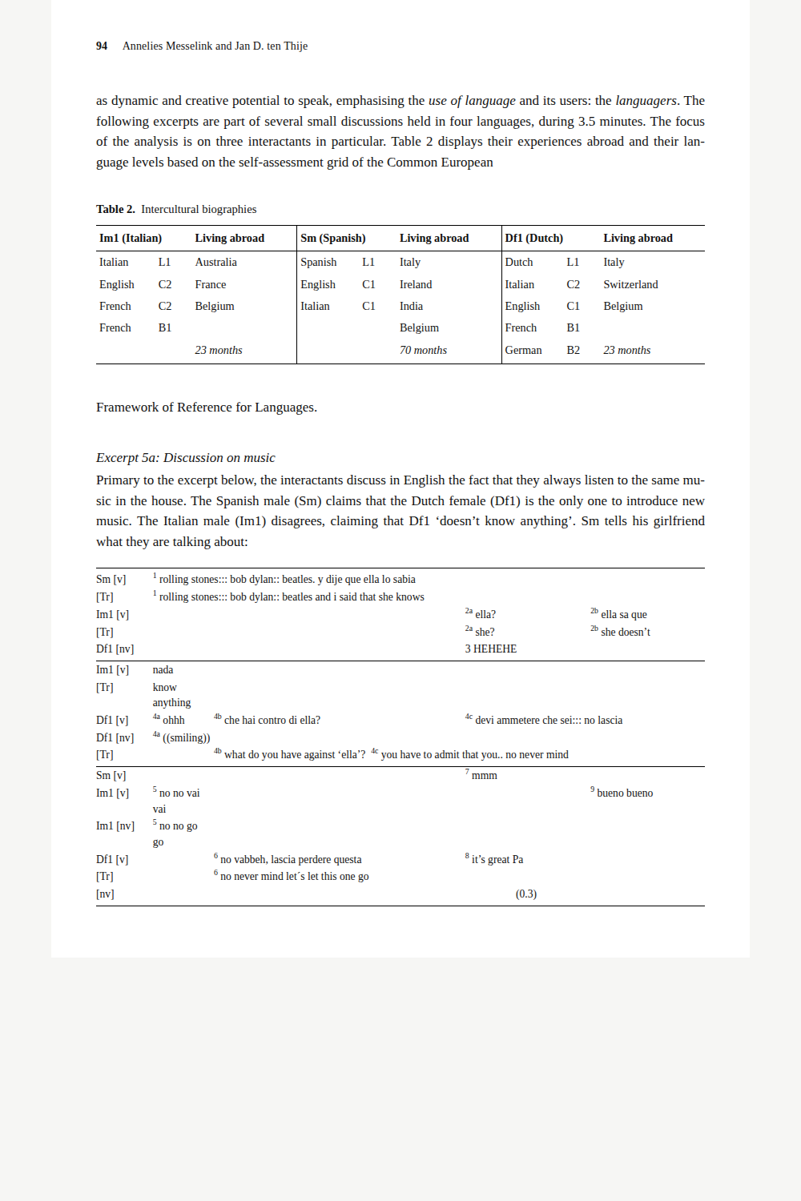94 Annelies Messelink and Jan D. ten Thije
as dynamic and creative potential to speak, emphasising the use of language and its users: the languagers. The following excerpts are part of several small discussions held in four languages, during 3.5 minutes. The focus of the analysis is on three interactants in particular. Table 2 displays their experiences abroad and their language levels based on the self-assessment grid of the Common European
Table 2. Intercultural biographies
| Im1 (Italian) | Living abroad | Sm (Spanish) | Living abroad | Df1 (Dutch) | Living abroad |
| --- | --- | --- | --- | --- | --- |
| Italian | L1 | Australia | Spanish | L1 | Italy | Dutch | L1 | Italy |
| English | C2 | France | English | C1 | Ireland | Italian | C2 | Switzerland |
| French | C2 | Belgium | Italian | C1 | India | English | C1 | Belgium |
| French | B1 | | | | Belgium | French | B1 | |
| | | 23 months | | | 70 months | German | B2 | 23 months |
Framework of Reference for Languages.
Excerpt 5a: Discussion on music
Primary to the excerpt below, the interactants discuss in English the fact that they always listen to the same music in the house. The Spanish male (Sm) claims that the Dutch female (Df1) is the only one to introduce new music. The Italian male (Im1) disagrees, claiming that Df1 ‘doesn’t know anything’. Sm tells his girlfriend what they are talking about:
| Sm [v] | 1 rolling stones::: bob dylan:: beatles. y dije que ella lo sabia |
| [Tr] | 1 rolling stones::: bob dylan:: beatles and i said that she knows |
| Im1 [v] | | | 2a ella? | 2b ella sa que |
| [Tr] | | | 2a she? | 2b she doesn’t |
| Df1 [nv] | | | 3 HEHEHE | |
| Im1 [v] | nada | | | |
| [Tr] | know anything | | | |
| Df1 [v] | 4a ohhh | 4b che hai contro di ella? | 4c devi ammetere che sei::: no lascia |
| Df1 [nv] | 4a ((smiling)) | | |
| [Tr] | | 4b what do you have against ‘ella’? 4c you have to admit that you.. no never mind |
| Sm [v] | | | 7 mmm | |
| Im1 [v] | 5 no no vai vai | | | 9 bueno bueno |
| Im1 [nv] | 5 no no go go | | | |
| Df1 [v] | | 6 no vabbeh, lascia perdere questa | 8 it’s great Pa | |
| [Tr] | | 6 no never mind let´s let this one go | | |
| [nv] | | | (0.3) | |